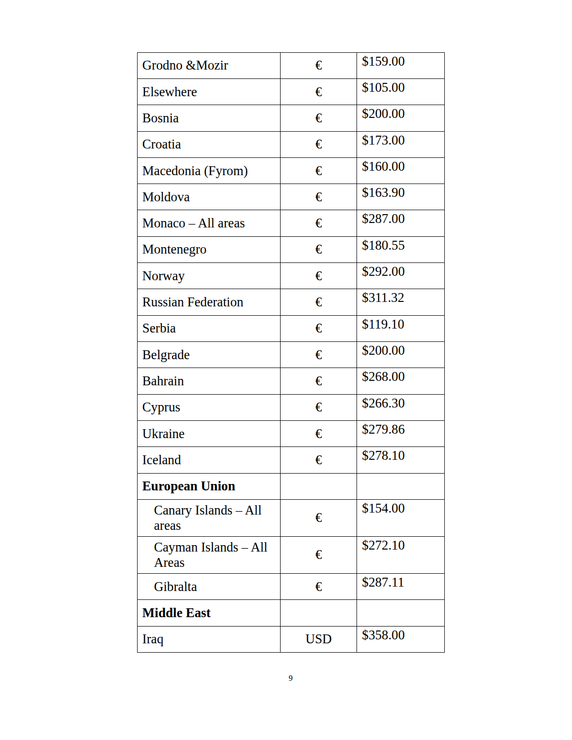| Grodno &Mozir | € | $159.00 |
| Elsewhere | € | $105.00 |
| Bosnia | € | $200.00 |
| Croatia | € | $173.00 |
| Macedonia (Fyrom) | € | $160.00 |
| Moldova | € | $163.90 |
| Monaco – All areas | € | $287.00 |
| Montenegro | € | $180.55 |
| Norway | € | $292.00 |
| Russian Federation | € | $311.32 |
| Serbia | € | $119.10 |
| Belgrade | € | $200.00 |
| Bahrain | € | $268.00 |
| Cyprus | € | $266.30 |
| Ukraine | € | $279.86 |
| Iceland | € | $278.10 |
| European Union | | |
| Canary Islands – All areas | € | $154.00 |
| Cayman Islands – All Areas | € | $272.10 |
| Gibralta | € | $287.11 |
| Middle East | | |
| Iraq | USD | $358.00 |
9